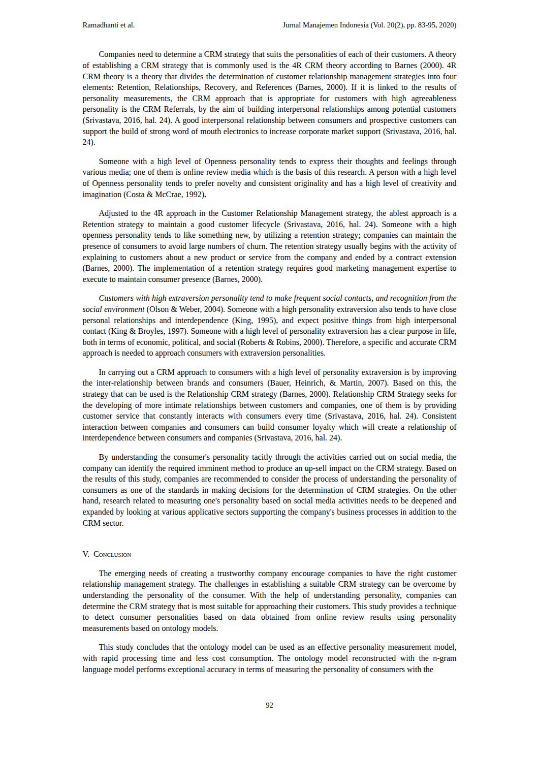Ramadhanti et al. Jurnal Manajemen Indonesia (Vol. 20(2), pp. 83-95, 2020)
Companies need to determine a CRM strategy that suits the personalities of each of their customers. A theory of establishing a CRM strategy that is commonly used is the 4R CRM theory according to Barnes (2000). 4R CRM theory is a theory that divides the determination of customer relationship management strategies into four elements: Retention, Relationships, Recovery, and References (Barnes, 2000). If it is linked to the results of personality measurements, the CRM approach that is appropriate for customers with high agreeableness personality is the CRM Referrals, by the aim of building interpersonal relationships among potential customers (Srivastava, 2016, hal. 24). A good interpersonal relationship between consumers and prospective customers can support the build of strong word of mouth electronics to increase corporate market support (Srivastava, 2016, hal. 24).
Someone with a high level of Openness personality tends to express their thoughts and feelings through various media; one of them is online review media which is the basis of this research. A person with a high level of Openness personality tends to prefer novelty and consistent originality and has a high level of creativity and imagination (Costa & McCrae, 1992).
Adjusted to the 4R approach in the Customer Relationship Management strategy, the ablest approach is a Retention strategy to maintain a good customer lifecycle (Srivastava, 2016, hal. 24). Someone with a high openness personality tends to like something new, by utilizing a retention strategy; companies can maintain the presence of consumers to avoid large numbers of churn. The retention strategy usually begins with the activity of explaining to customers about a new product or service from the company and ended by a contract extension (Barnes, 2000). The implementation of a retention strategy requires good marketing management expertise to execute to maintain consumer presence (Barnes, 2000).
Customers with high extraversion personality tend to make frequent social contacts, and recognition from the social environment (Olson & Weber, 2004). Someone with a high personality extraversion also tends to have close personal relationships and interdependence (King, 1995), and expect positive things from high interpersonal contact (King & Broyles, 1997). Someone with a high level of personality extraversion has a clear purpose in life, both in terms of economic, political, and social (Roberts & Robins, 2000). Therefore, a specific and accurate CRM approach is needed to approach consumers with extraversion personalities.
In carrying out a CRM approach to consumers with a high level of personality extraversion is by improving the inter-relationship between brands and consumers (Bauer, Heinrich, & Martin, 2007). Based on this, the strategy that can be used is the Relationship CRM strategy (Barnes, 2000). Relationship CRM Strategy seeks for the developing of more intimate relationships between customers and companies, one of them is by providing customer service that constantly interacts with consumers every time (Srivastava, 2016, hal. 24). Consistent interaction between companies and consumers can build consumer loyalty which will create a relationship of interdependence between consumers and companies (Srivastava, 2016, hal. 24).
By understanding the consumer's personality tacitly through the activities carried out on social media, the company can identify the required imminent method to produce an up-sell impact on the CRM strategy. Based on the results of this study, companies are recommended to consider the process of understanding the personality of consumers as one of the standards in making decisions for the determination of CRM strategies. On the other hand, research related to measuring one's personality based on social media activities needs to be deepened and expanded by looking at various applicative sectors supporting the company's business processes in addition to the CRM sector.
V. Conclusion
The emerging needs of creating a trustworthy company encourage companies to have the right customer relationship management strategy. The challenges in establishing a suitable CRM strategy can be overcome by understanding the personality of the consumer. With the help of understanding personality, companies can determine the CRM strategy that is most suitable for approaching their customers. This study provides a technique to detect consumer personalities based on data obtained from online review results using personality measurements based on ontology models.
This study concludes that the ontology model can be used as an effective personality measurement model, with rapid processing time and less cost consumption. The ontology model reconstructed with the n-gram language model performs exceptional accuracy in terms of measuring the personality of consumers with the
92